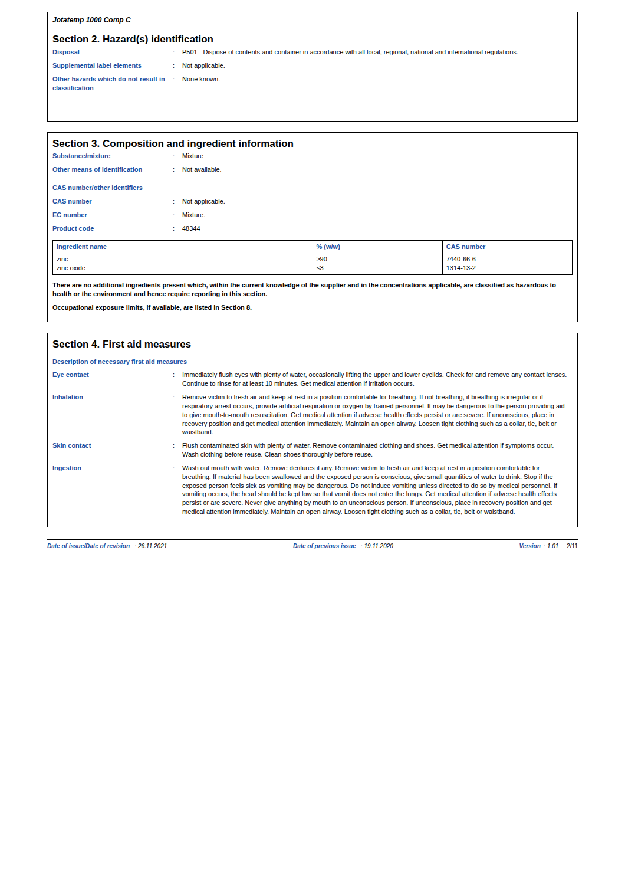Jotatemp 1000 Comp C
Section 2. Hazard(s) identification
| Disposal | : | P501 - Dispose of contents and container in accordance with all local, regional, national and international regulations. |
| Supplemental label elements | : | Not applicable. |
| Other hazards which do not result in classification | : | None known. |
Section 3. Composition and ingredient information
| Substance/mixture | : | Mixture |
| Other means of identification | : | Not available. |
CAS number/other identifiers
| CAS number | : | Not applicable. |
| EC number | : | Mixture. |
| Product code | : | 48344 |
| Ingredient name | % (w/w) | CAS number |
| --- | --- | --- |
| zinc zinc oxide | ≥90 ≤3 | 7440-66-6 1314-13-2 |
There are no additional ingredients present which, within the current knowledge of the supplier and in the concentrations applicable, are classified as hazardous to health or the environment and hence require reporting in this section.
Occupational exposure limits, if available, are listed in Section 8.
Section 4. First aid measures
Description of necessary first aid measures
| Eye contact | : | Immediately flush eyes with plenty of water, occasionally lifting the upper and lower eyelids. Check for and remove any contact lenses. Continue to rinse for at least 10 minutes. Get medical attention if irritation occurs. |
| Inhalation | : | Remove victim to fresh air and keep at rest in a position comfortable for breathing. If not breathing, if breathing is irregular or if respiratory arrest occurs, provide artificial respiration or oxygen by trained personnel. It may be dangerous to the person providing aid to give mouth-to-mouth resuscitation. Get medical attention if adverse health effects persist or are severe. If unconscious, place in recovery position and get medical attention immediately. Maintain an open airway. Loosen tight clothing such as a collar, tie, belt or waistband. |
| Skin contact | : | Flush contaminated skin with plenty of water. Remove contaminated clothing and shoes. Get medical attention if symptoms occur. Wash clothing before reuse. Clean shoes thoroughly before reuse. |
| Ingestion | : | Wash out mouth with water. Remove dentures if any. Remove victim to fresh air and keep at rest in a position comfortable for breathing. If material has been swallowed and the exposed person is conscious, give small quantities of water to drink. Stop if the exposed person feels sick as vomiting may be dangerous. Do not induce vomiting unless directed to do so by medical personnel. If vomiting occurs, the head should be kept low so that vomit does not enter the lungs. Get medical attention if adverse health effects persist or are severe. Never give anything by mouth to an unconscious person. If unconscious, place in recovery position and get medical attention immediately. Maintain an open airway. Loosen tight clothing such as a collar, tie, belt or waistband. |
Date of issue/Date of revision : 26.11.2021
Date of previous issue : 19.11.2020
Version : 1.01 2/11